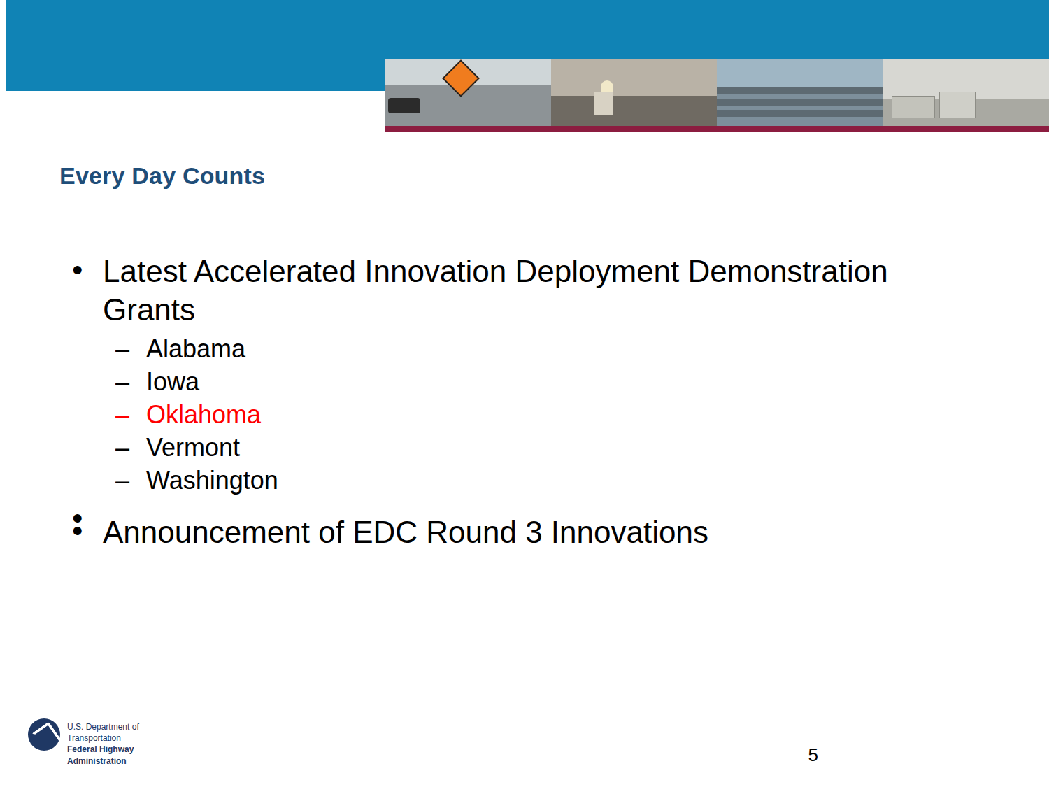Every Day Counts
Latest Accelerated Innovation Deployment Demonstration Grants
Alabama
Iowa
Oklahoma
Vermont
Washington
Announcement of EDC Round 3 Innovations
U.S. Department of Transportation
Federal Highway Administration
5